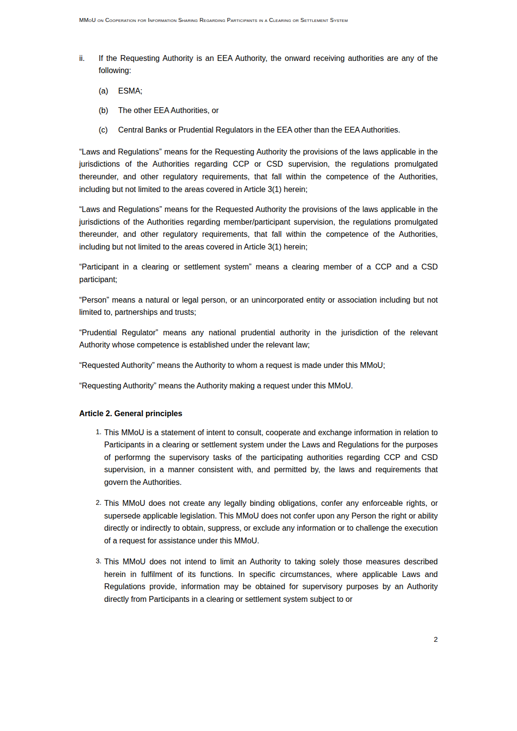MMoU on Cooperation for Information Sharing Regarding Participants in a Clearing or Settlement System
ii. If the Requesting Authority is an EEA Authority, the onward receiving authorities are any of the following:
(a) ESMA;
(b) The other EEA Authorities, or
(c) Central Banks or Prudential Regulators in the EEA other than the EEA Authorities.
“Laws and Regulations” means for the Requesting Authority the provisions of the laws applicable in the jurisdictions of the Authorities regarding CCP or CSD supervision, the regulations promulgated thereunder, and other regulatory requirements, that fall within the competence of the Authorities, including but not limited to the areas covered in Article 3(1) herein;
“Laws and Regulations” means for the Requested Authority the provisions of the laws applicable in the jurisdictions of the Authorities regarding member/participant supervision, the regulations promulgated thereunder, and other regulatory requirements, that fall within the competence of the Authorities, including but not limited to the areas covered in Article 3(1) herein;
“Participant in a clearing or settlement system” means a clearing member of a CCP and a CSD participant;
“Person” means a natural or legal person, or an unincorporated entity or association including but not limited to, partnerships and trusts;
“Prudential Regulator” means any national prudential authority in the jurisdiction of the relevant Authority whose competence is established under the relevant law;
“Requested Authority” means the Authority to whom a request is made under this MMoU;
“Requesting Authority” means the Authority making a request under this MMoU.
Article 2. General principles
This MMoU is a statement of intent to consult, cooperate and exchange information in relation to Participants in a clearing or settlement system under the Laws and Regulations for the purposes of performng the supervisory tasks of the participating authorities regarding CCP and CSD supervision, in a manner consistent with, and permitted by, the laws and requirements that govern the Authorities.
This MMoU does not create any legally binding obligations, confer any enforceable rights, or supersede applicable legislation. This MMoU does not confer upon any Person the right or ability directly or indirectly to obtain, suppress, or exclude any information or to challenge the execution of a request for assistance under this MMoU.
This MMoU does not intend to limit an Authority to taking solely those measures described herein in fulfilment of its functions. In specific circumstances, where applicable Laws and Regulations provide, information may be obtained for supervisory purposes by an Authority directly from Participants in a clearing or settlement system subject to or
2